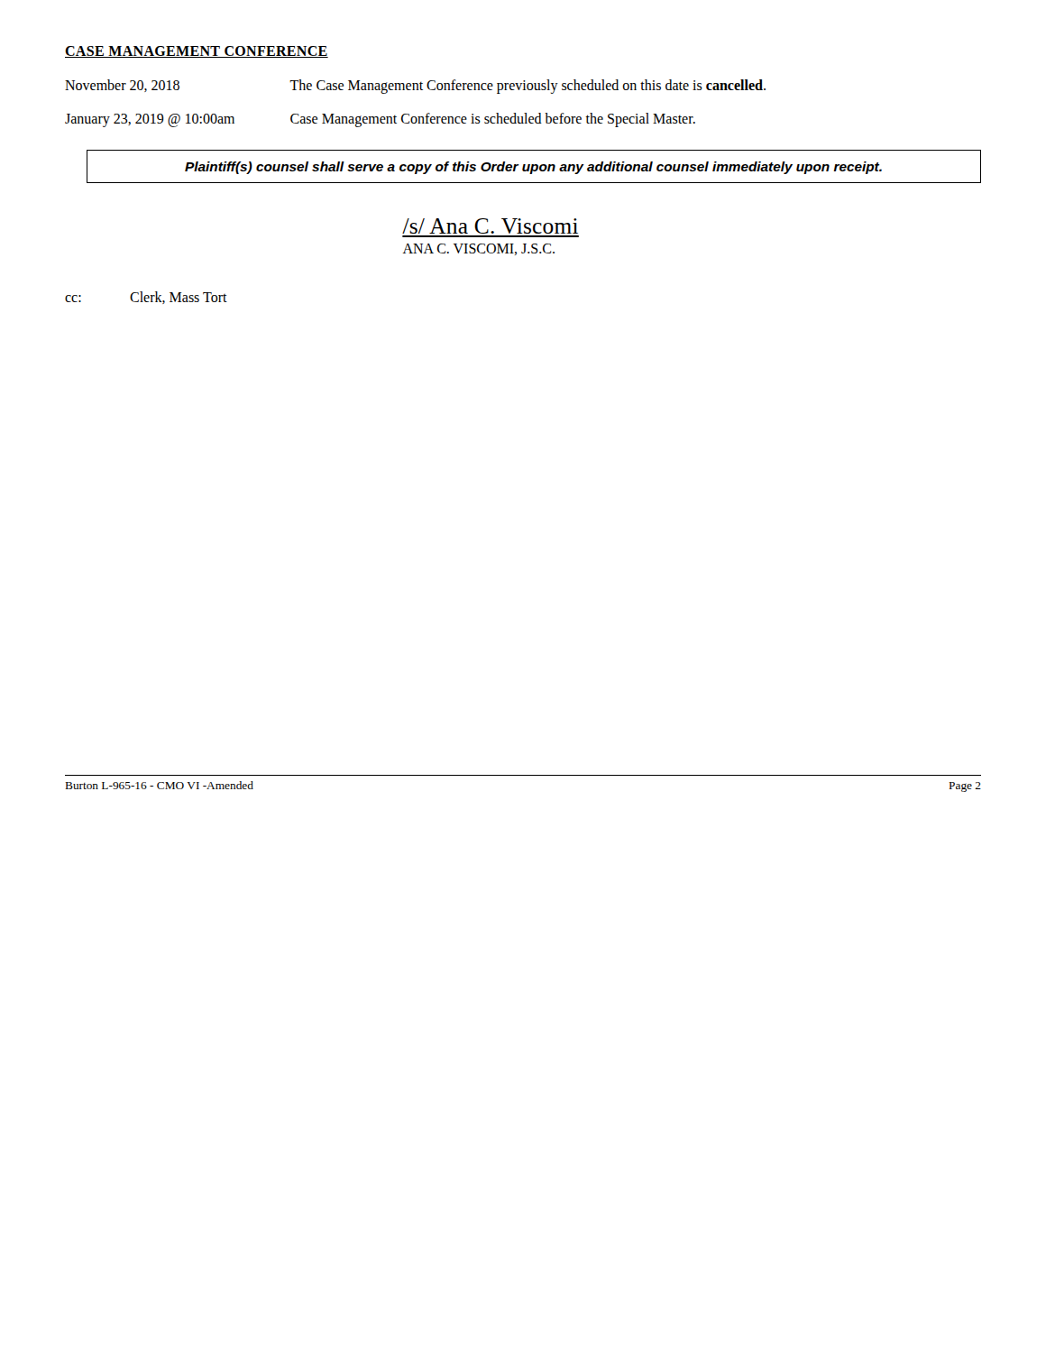CASE MANAGEMENT CONFERENCE
November 20, 2018
The Case Management Conference previously scheduled on this date is cancelled.
January 23, 2019 @ 10:00am
Case Management Conference is scheduled before the Special Master.
Plaintiff(s) counsel shall serve a copy of this Order upon any additional counsel immediately upon receipt.
/s/ Ana C. Viscomi
ANA C. VISCOMI, J.S.C.
cc: Clerk, Mass Tort
Burton L-965-16 - CMO VI -Amended
Page 2